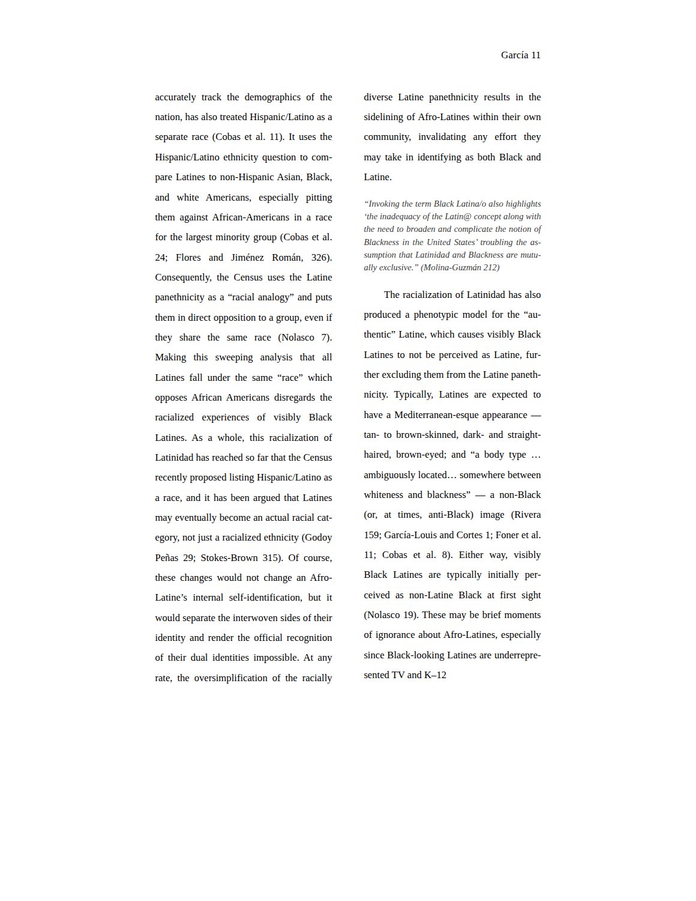García 11
accurately track the demographics of the nation, has also treated Hispanic/Latino as a separate race (Cobas et al. 11). It uses the Hispanic/Latino ethnicity question to compare Latines to non-Hispanic Asian, Black, and white Americans, especially pitting them against African-Americans in a race for the largest minority group (Cobas et al. 24; Flores and Jiménez Román, 326). Consequently, the Census uses the Latine panethnicity as a “racial analogy” and puts them in direct opposition to a group, even if they share the same race (Nolasco 7). Making this sweeping analysis that all Latines fall under the same “race” which opposes African Americans disregards the racialized experiences of visibly Black Latines. As a whole, this racialization of Latinidad has reached so far that the Census recently proposed listing Hispanic/Latino as a race, and it has been argued that Latines may eventually become an actual racial category, not just a racialized ethnicity (Godoy Peñas 29; Stokes-Brown 315). Of course, these changes would not change an Afro-Latine’s internal self-identification, but it would separate the interwoven sides of their identity and render the official recognition of their dual identities impossible. At any rate, the oversimplification of the racially diverse Latine panethnicity results in the sidelining of Afro-Latines within their own community, invalidating any effort they may take in identifying as both Black and Latine.
“Invoking the term Black Latina/o also highlights ‘the inadequacy of the Latin@ concept along with the need to broaden and complicate the notion of Blackness in the United States’ troubling the assumption that Latinidad and Blackness are mutually exclusive.” (Molina-Guzmán 212)
The racialization of Latinidad has also produced a phenotypic model for the “authentic” Latine, which causes visibly Black Latines to not be perceived as Latine, further excluding them from the Latine panethnicity. Typically, Latines are expected to have a Mediterranean-esque appearance — tan- to brown-skinned, dark- and straight-haired, brown-eyed; and “a body type …ambiguously located… somewhere between whiteness and blackness” — a non-Black (or, at times, anti-Black) image (Rivera 159; García-Louis and Cortes 1; Foner et al. 11; Cobas et al. 8). Either way, visibly Black Latines are typically initially perceived as non-Latine Black at first sight (Nolasco 19). These may be brief moments of ignorance about Afro-Latines, especially since Black-looking Latines are underrepresented TV and K–12